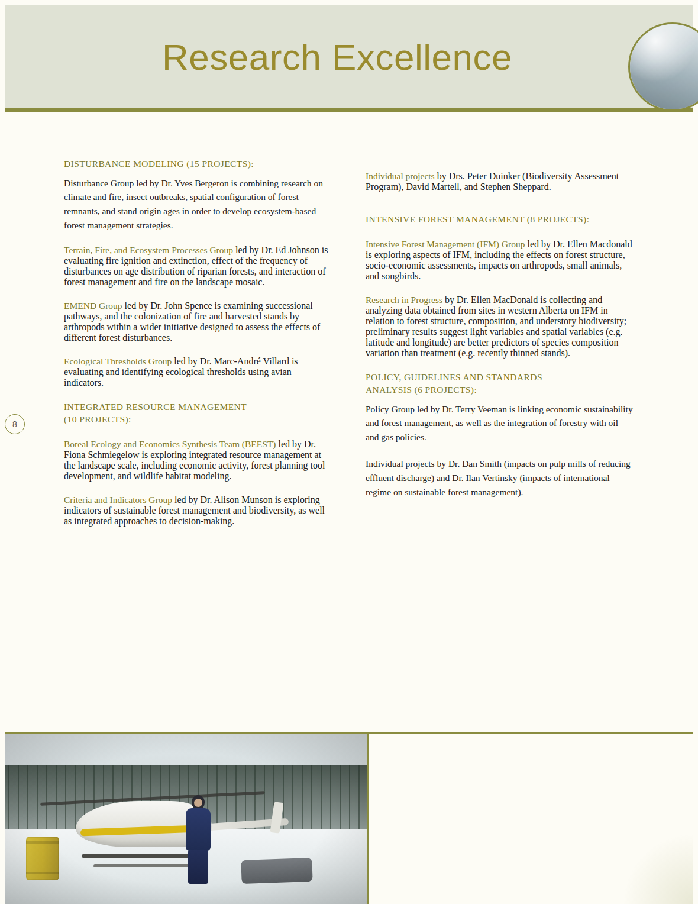Research Excellence
8
Disturbance Modeling (15 projects):
Disturbance Group led by Dr. Yves Bergeron is combining research on climate and fire, insect outbreaks, spatial configuration of forest remnants, and stand origin ages in order to develop ecosystem-based forest management strategies.
Terrain, Fire, and Ecosystem Processes Group
led by Dr. Ed Johnson is evaluating fire ignition and extinction, effect of the frequency of disturbances on age distribution of riparian forests, and interaction of forest management and fire on the landscape mosaic.
EMEND Group
led by Dr. John Spence is examining successional pathways, and the colonization of fire and harvested stands by arthropods within a wider initiative designed to assess the effects of different forest disturbances.
Ecological Thresholds Group
led by Dr. Marc-André Villard is evaluating and identifying ecological thresholds using avian indicators.
Integrated Resource Management
(10 projects):
Boreal Ecology and Economics Synthesis Team (BEEST)
led by Dr. Fiona Schmiegelow is exploring integrated resource management at the landscape scale, including economic activity, forest planning tool development, and wildlife habitat modeling.
Criteria and Indicators Group
led by Dr. Alison Munson is exploring indicators of sustainable forest management and biodiversity, as well as integrated approaches to decision-making.
Individual projects
by Drs. Peter Duinker (Biodiversity Assessment Program), David Martell, and Stephen Sheppard.
Intensive Forest Management (8 projects):
Intensive Forest Management (IFM) Group
led by Dr. Ellen Macdonald is exploring aspects of IFM, including the effects on forest structure, socio-economic assessments, impacts on arthropods, small animals, and songbirds.
Research in Progress
by Dr. Ellen MacDonald is collecting and analyzing data obtained from sites in western Alberta on IFM in relation to forest structure, composition, and understory biodiversity; preliminary results suggest light variables and spatial variables (e.g. latitude and longitude) are better predictors of species composition variation than treatment (e.g. recently thinned stands).
Policy, Guidelines and Standards
Analysis (6 projects):
Policy Group led by Dr. Terry Veeman is linking economic sustainability and forest management, as well as the integration of forestry with oil and gas policies.
Individual projects by Dr. Dan Smith (impacts on pulp mills of reducing effluent discharge) and Dr. Ilan Vertinsky (impacts of international regime on sustainable forest management).